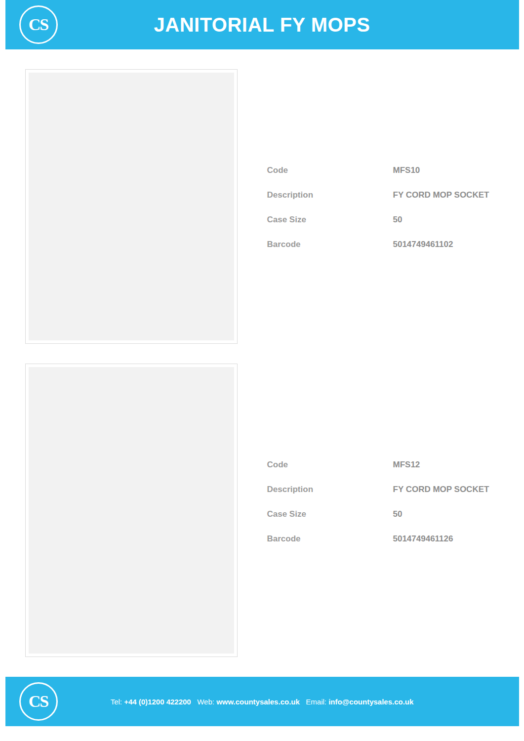CS
JANITORIAL FY MOPS
Code
MFS10
Description
FY CORD MOP SOCKET
Case Size
50
Barcode
5014749461102
Code
MFS12
Description
FY CORD MOP SOCKET
Case Size
50
Barcode
5014749461126
CS
Tel: +44 (0)1200 422200 Web: www.countysales.co.uk Email: info@countysales.co.uk